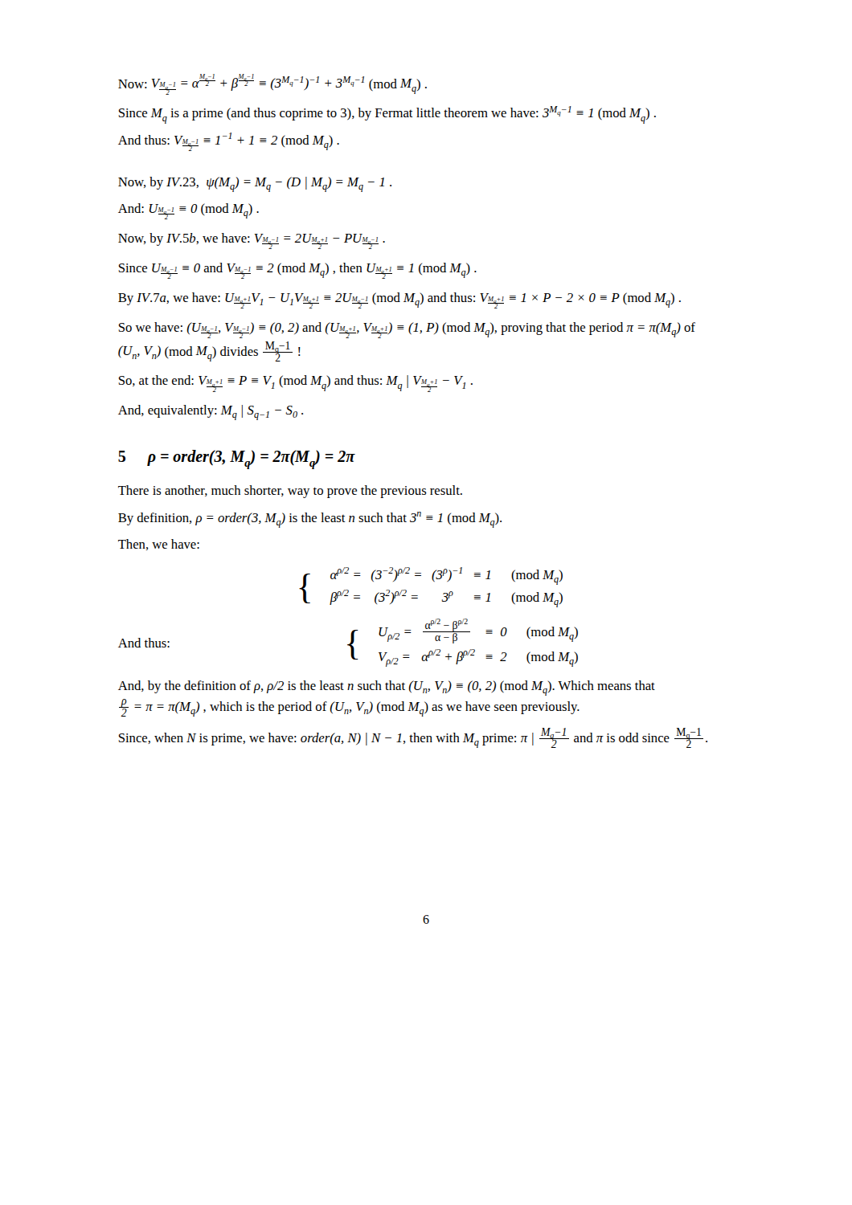Now: VMq−12 = αMq−12 + βMq−12 ≡ (3Mq−1)−1 + 3Mq−1 (mod Mq) .
Since Mq is a prime (and thus coprime to 3), by Fermat little theorem we have: 3Mq−1 ≡ 1 (mod Mq) .
And thus: VMq−12 ≡ 1−1 + 1 ≡ 2 (mod Mq) .
Now, by IV.23, ψ(Mq) = Mq − (D | Mq) = Mq − 1 .
And: UMq−12 ≡ 0 (mod Mq) .
Now, by IV.5b, we have: VMq−12 = 2UMq+12 − PUMq−12 .
Since UMq−12 ≡ 0 and VMq−12 ≡ 2 (mod Mq) , then UMq+12 ≡ 1 (mod Mq) .
By IV.7a, we have: UMq+12V1 − U1VMq+12 ≡ 2UMq−12 (mod Mq) and thus: VMq+12 ≡ 1 × P − 2 × 0 ≡ P (mod Mq) .
So we have: (UMq−12, VMq−12) ≡ (0, 2) and (UMq+12, VMq+12) ≡ (1, P) (mod Mq), proving that the period π = π(Mq) of (Un, Vn) (mod Mq) divides Mq−12 !
So, at the end: VMq+12 ≡ P ≡ V1 (mod Mq) and thus: Mq | VMq+12 − V1 .
And, equivalently: Mq | Sq−1 − S0 .
5 ρ = order(3, Mq) = 2π(Mq) = 2π
There is another, much shorter, way to prove the previous result.
By definition, ρ = order(3, Mq) is the least n such that 3n ≡ 1 (mod Mq).
Then, we have:
| { | α ρ/2 = | (3 −2 ) ρ/2 = | (3 ρ ) −1 | ≡ 1 | (mod M q ) |
| β ρ/2 = | (3 2 ) ρ/2 = | 3 ρ | ≡ 1 | (mod M q ) |
And thus:
| { | U ρ/2 = | α ρ/2 − β ρ/2 α − β | ≡ 0 | (mod M q ) |
| V ρ/2 = | α ρ/2 + β ρ/2 | ≡ 2 | (mod M q ) |
And, by the definition of ρ, ρ/2 is the least n such that (Un, Vn) ≡ (0, 2) (mod Mq). Which means that ρ 2 = π = π(Mq) , which is the period of (Un, Vn) (mod Mq) as we have seen previously.
Since, when N is prime, we have: order(a, N) | N − 1, then with Mq prime: π | Mq−12 and π is odd since Mq−12.
6